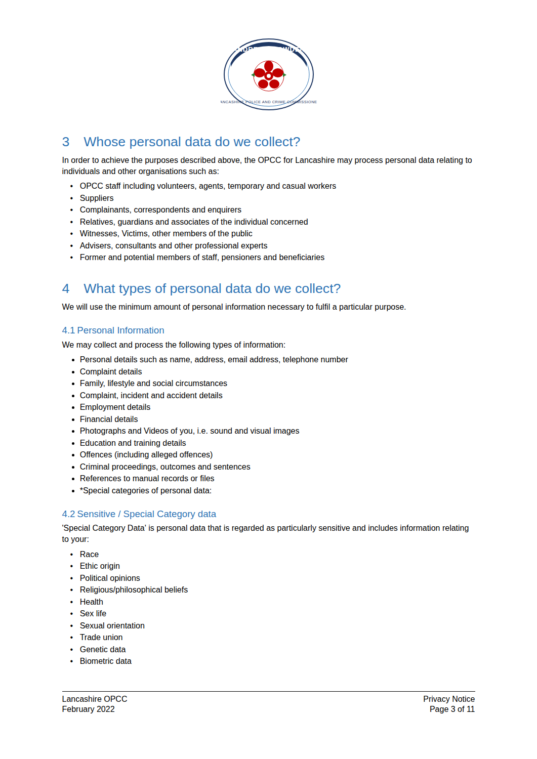ANDREW SNOWDEN LANCASHIRE POLICE AND CRIME COMMISSIONER
3 Whose personal data do we collect?
In order to achieve the purposes described above, the OPCC for Lancashire may process personal data relating to individuals and other organisations such as:
OPCC staff including volunteers, agents, temporary and casual workers
Suppliers
Complainants, correspondents and enquirers
Relatives, guardians and associates of the individual concerned
Witnesses, Victims, other members of the public
Advisers, consultants and other professional experts
Former and potential members of staff, pensioners and beneficiaries
4 What types of personal data do we collect?
We will use the minimum amount of personal information necessary to fulfil a particular purpose.
4.1 Personal Information
We may collect and process the following types of information:
Personal details such as name, address, email address, telephone number
Complaint details
Family, lifestyle and social circumstances
Complaint, incident and accident details
Employment details
Financial details
Photographs and Videos of you, i.e. sound and visual images
Education and training details
Offences (including alleged offences)
Criminal proceedings, outcomes and sentences
References to manual records or files
*Special categories of personal data:
4.2 Sensitive / Special Category data
'Special Category Data' is personal data that is regarded as particularly sensitive and includes information relating to your:
Race
Ethic origin
Political opinions
Religious/philosophical beliefs
Health
Sex life
Sexual orientation
Trade union
Genetic data
Biometric data
Lancashire OPCC
February 2022
Privacy Notice
Page 3 of 11